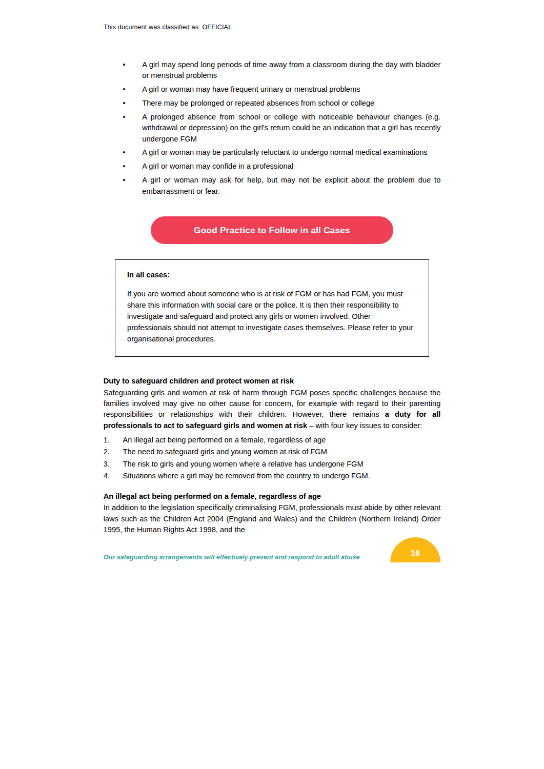This document was classified as: OFFICIAL
A girl may spend long periods of time away from a classroom during the day with bladder or menstrual problems
A girl or woman may have frequent urinary or menstrual problems
There may be prolonged or repeated absences from school or college
A prolonged absence from school or college with noticeable behaviour changes (e.g. withdrawal or depression) on the girl's return could be an indication that a girl has recently undergone FGM
A girl or woman may be particularly reluctant to undergo normal medical examinations
A girl or woman may confide in a professional
A girl or woman may ask for help, but may not be explicit about the problem due to embarrassment or fear.
Good Practice to Follow in all Cases
In all cases:
If you are worried about someone who is at risk of FGM or has had FGM, you must share this information with social care or the police. It is then their responsibility to investigate and safeguard and protect any girls or women involved. Other professionals should not attempt to investigate cases themselves. Please refer to your organisational procedures.
Duty to safeguard children and protect women at risk
Safeguarding girls and women at risk of harm through FGM poses specific challenges because the families involved may give no other cause for concern, for example with regard to their parenting responsibilities or relationships with their children. However, there remains a duty for all professionals to act to safeguard girls and women at risk – with four key issues to consider:
An illegal act being performed on a female, regardless of age
The need to safeguard girls and young women at risk of FGM
The risk to girls and young women where a relative has undergone FGM
Situations where a girl may be removed from the country to undergo FGM.
An illegal act being performed on a female, regardless of age
In addition to the legislation specifically criminalising FGM, professionals must abide by other relevant laws such as the Children Act 2004 (England and Wales) and the Children (Northern Ireland) Order 1995, the Human Rights Act 1998, and the
Our safeguarding arrangements will effectively prevent and respond to adult abuse
16